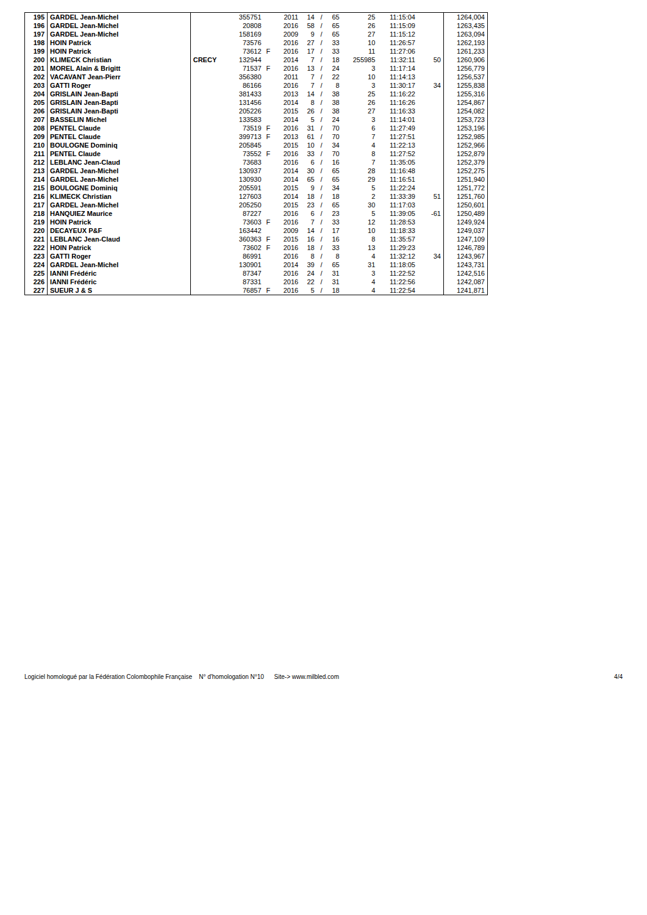| 195 | GARDEL Jean-Michel | | 355751 | | 2011 | 14 | / | 65 | 25 | 11:15:04 | | 1264,004 |
| 196 | GARDEL Jean-Michel | | 20808 | | 2016 | 58 | / | 65 | 26 | 11:15:09 | | 1263,435 |
| 197 | GARDEL Jean-Michel | | 158169 | | 2009 | 9 | / | 65 | 27 | 11:15:12 | | 1263,094 |
| 198 | HOIN Patrick | | 73576 | | 2016 | 27 | / | 33 | 10 | 11:26:57 | | 1262,193 |
| 199 | HOIN Patrick | | 73612 | F | 2016 | 17 | / | 33 | 11 | 11:27:06 | | 1261,233 |
| 200 | KLIMECK Christian | CRECY | 132944 | | 2014 | 7 | / | 18 | 255985 | 11:32:11 | 50 | 1260,906 |
| 201 | MOREL Alain & Brigitt | | 71537 | F | 2016 | 13 | / | 24 | 3 | 11:17:14 | | 1256,779 |
| 202 | VACAVANT Jean-Pierr | | 356380 | | 2011 | 7 | / | 22 | 10 | 11:14:13 | | 1256,537 |
| 203 | GATTI Roger | | 86166 | | 2016 | 7 | / | 8 | 3 | 11:30:17 | 34 | 1255,838 |
| 204 | GRISLAIN Jean-Bapti | | 381433 | | 2013 | 14 | / | 38 | 25 | 11:16:22 | | 1255,316 |
| 205 | GRISLAIN Jean-Bapti | | 131456 | | 2014 | 8 | / | 38 | 26 | 11:16:26 | | 1254,867 |
| 206 | GRISLAIN Jean-Bapti | | 205226 | | 2015 | 26 | / | 38 | 27 | 11:16:33 | | 1254,082 |
| 207 | BASSELIN Michel | | 133583 | | 2014 | 5 | / | 24 | 3 | 11:14:01 | | 1253,723 |
| 208 | PENTEL Claude | | 73519 | F | 2016 | 31 | / | 70 | 6 | 11:27:49 | | 1253,196 |
| 209 | PENTEL Claude | | 399713 | F | 2013 | 61 | / | 70 | 7 | 11:27:51 | | 1252,985 |
| 210 | BOULOGNE Dominiq | | 205845 | | 2015 | 10 | / | 34 | 4 | 11:22:13 | | 1252,966 |
| 211 | PENTEL Claude | | 73552 | F | 2016 | 33 | / | 70 | 8 | 11:27:52 | | 1252,879 |
| 212 | LEBLANC Jean-Claud | | 73683 | | 2016 | 6 | / | 16 | 7 | 11:35:05 | | 1252,379 |
| 213 | GARDEL Jean-Michel | | 130937 | | 2014 | 30 | / | 65 | 28 | 11:16:48 | | 1252,275 |
| 214 | GARDEL Jean-Michel | | 130930 | | 2014 | 65 | / | 65 | 29 | 11:16:51 | | 1251,940 |
| 215 | BOULOGNE Dominiq | | 205591 | | 2015 | 9 | / | 34 | 5 | 11:22:24 | | 1251,772 |
| 216 | KLIMECK Christian | | 127603 | | 2014 | 18 | / | 18 | 2 | 11:33:39 | 51 | 1251,760 |
| 217 | GARDEL Jean-Michel | | 205250 | | 2015 | 23 | / | 65 | 30 | 11:17:03 | | 1250,601 |
| 218 | HANQUIEZ Maurice | | 87227 | | 2016 | 6 | / | 23 | 5 | 11:39:05 | -61 | 1250,489 |
| 219 | HOIN Patrick | | 73603 | F | 2016 | 7 | / | 33 | 12 | 11:28:53 | | 1249,924 |
| 220 | DECAYEUX P&F | | 163442 | | 2009 | 14 | / | 17 | 10 | 11:18:33 | | 1249,037 |
| 221 | LEBLANC Jean-Claud | | 360363 | F | 2015 | 16 | / | 16 | 8 | 11:35:57 | | 1247,109 |
| 222 | HOIN Patrick | | 73602 | F | 2016 | 18 | / | 33 | 13 | 11:29:23 | | 1246,789 |
| 223 | GATTI Roger | | 86991 | | 2016 | 8 | / | 8 | 4 | 11:32:12 | 34 | 1243,967 |
| 224 | GARDEL Jean-Michel | | 130901 | | 2014 | 39 | / | 65 | 31 | 11:18:05 | | 1243,731 |
| 225 | IANNI Frédéric | | 87347 | | 2016 | 24 | / | 31 | 3 | 11:22:52 | | 1242,516 |
| 226 | IANNI Frédéric | | 87331 | | 2016 | 22 | / | 31 | 4 | 11:22:56 | | 1242,087 |
| 227 | SUEUR J & S | | 76857 | F | 2016 | 5 | / | 18 | 4 | 11:22:54 | | 1241,871 |
Logiciel homologué par la Fédération Colombophile Française N° d'homologation N°10 Site-> www.milbled.com
4/4